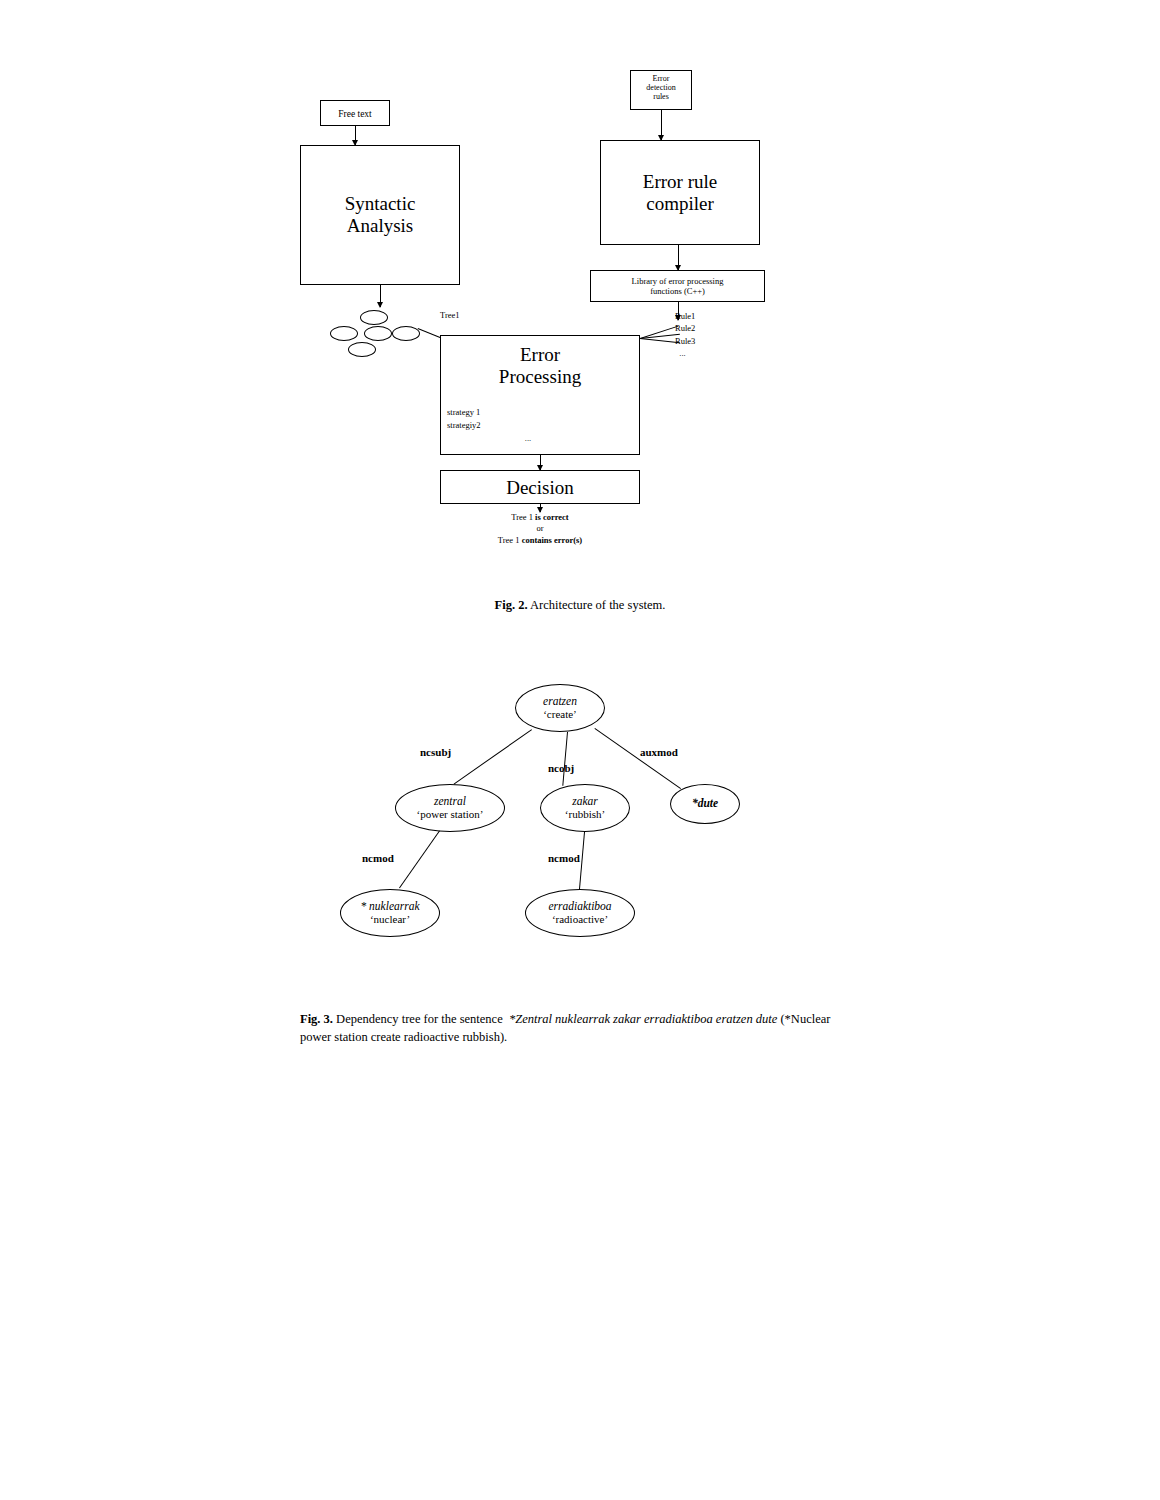Free text
Error
detection
rules
Syntactic
Analysis
Error rule
compiler
Library of error processing
functions (C++)
Tree1
Error
Processing
strategy 1
strategiy2 ...
Rule1
Rule2
Rule3
...
Decision
Tree 1 is correct
or
Tree 1 contains error(s)
Fig. 2. Architecture of the system.
eratzen ‘create’
zentral ‘power station’
zakar ‘rubbish’
*dute
* nuklearrak ‘nuclear’
erradiaktiboa ‘radioactive’
ncsubj
ncobj
auxmod
ncmod
ncmod
Fig. 3. Dependency tree for the sentence *Zentral nuklearrak zakar erradiaktiboa eratzen dute (*Nuclear power station create radioactive rubbish).